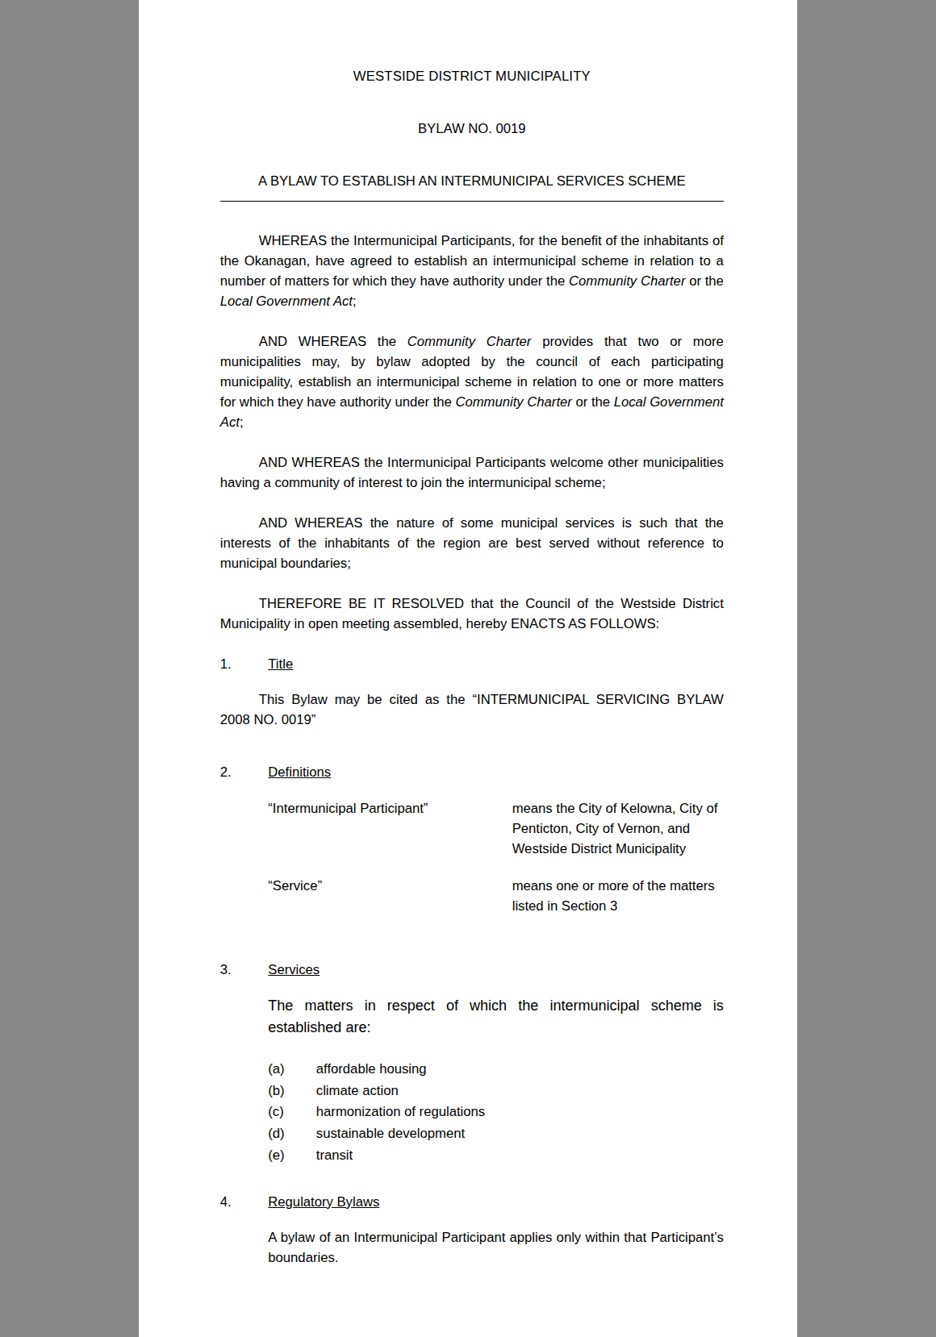WESTSIDE DISTRICT MUNICIPALITY
BYLAW NO. 0019
A BYLAW TO ESTABLISH AN INTERMUNICIPAL SERVICES SCHEME
WHEREAS the Intermunicipal Participants, for the benefit of the inhabitants of the Okanagan, have agreed to establish an intermunicipal scheme in relation to a number of matters for which they have authority under the Community Charter or the Local Government Act;
AND WHEREAS the Community Charter provides that two or more municipalities may, by bylaw adopted by the council of each participating municipality, establish an intermunicipal scheme in relation to one or more matters for which they have authority under the Community Charter or the Local Government Act;
AND WHEREAS the Intermunicipal Participants welcome other municipalities having a community of interest to join the intermunicipal scheme;
AND WHEREAS the nature of some municipal services is such that the interests of the inhabitants of the region are best served without reference to municipal boundaries;
THEREFORE BE IT RESOLVED that the Council of the Westside District Municipality in open meeting assembled, hereby ENACTS AS FOLLOWS:
1. Title
This Bylaw may be cited as the “INTERMUNICIPAL SERVICING BYLAW 2008 NO. 0019”
2. Definitions
| “Intermunicipal Participant” | means the City of Kelowna, City of Penticton, City of Vernon, and Westside District Municipality |
| “Service” | means one or more of the matters listed in Section 3 |
3. Services
The matters in respect of which the intermunicipal scheme is established are:
(a) affordable housing
(b) climate action
(c) harmonization of regulations
(d) sustainable development
(e) transit
4. Regulatory Bylaws
A bylaw of an Intermunicipal Participant applies only within that Participant’s boundaries.